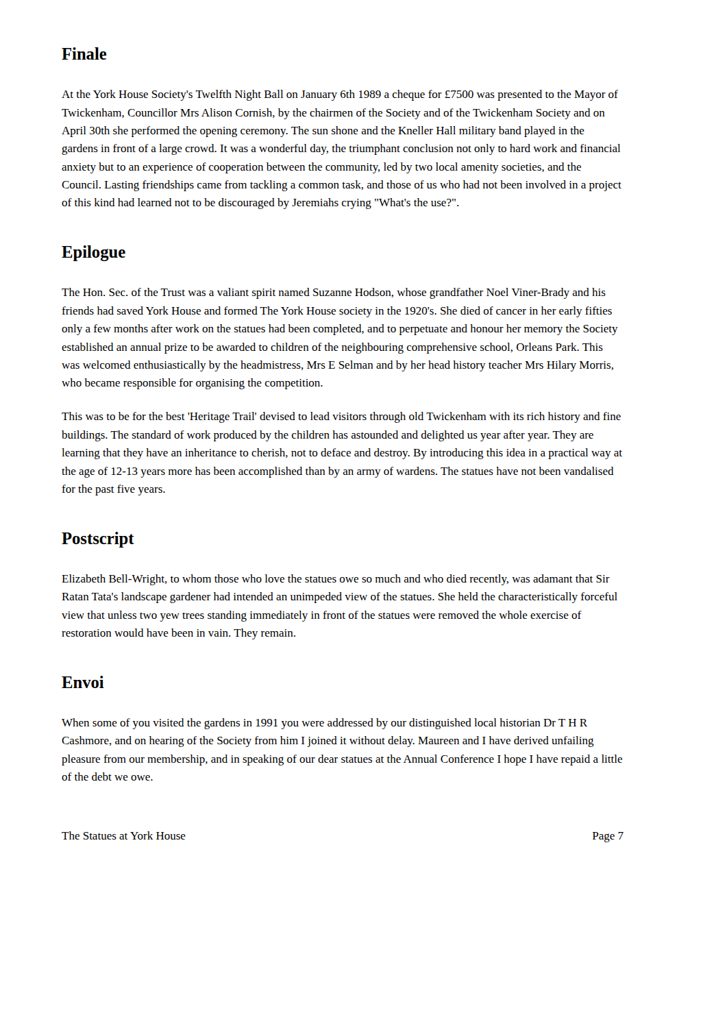Finale
At the York House Society's Twelfth Night Ball on January 6th 1989 a cheque for £7500 was presented to the Mayor of Twickenham, Councillor Mrs Alison Cornish, by the chairmen of the Society and of the Twickenham Society and on April 30th she performed the opening ceremony. The sun shone and the Kneller Hall military band played in the gardens in front of a large crowd. It was a wonderful day, the triumphant conclusion not only to hard work and financial anxiety but to an experience of cooperation between the community, led by two local amenity societies, and the Council. Lasting friendships came from tackling a common task, and those of us who had not been involved in a project of this kind had learned not to be discouraged by Jeremiahs crying "What's the use?".
Epilogue
The Hon. Sec. of the Trust was a valiant spirit named Suzanne Hodson, whose grandfather Noel Viner-Brady and his friends had saved York House and formed The York House society in the 1920's. She died of cancer in her early fifties only a few months after work on the statues had been completed, and to perpetuate and honour her memory the Society established an annual prize to be awarded to children of the neighbouring comprehensive school, Orleans Park. This was welcomed enthusiastically by the headmistress, Mrs E Selman and by her head history teacher Mrs Hilary Morris, who became responsible for organising the competition.
This was to be for the best 'Heritage Trail' devised to lead visitors through old Twickenham with its rich history and fine buildings. The standard of work produced by the children has astounded and delighted us year after year. They are learning that they have an inheritance to cherish, not to deface and destroy. By introducing this idea in a practical way at the age of 12-13 years more has been accomplished than by an army of wardens. The statues have not been vandalised for the past five years.
Postscript
Elizabeth Bell-Wright, to whom those who love the statues owe so much and who died recently, was adamant that Sir Ratan Tata's landscape gardener had intended an unimpeded view of the statues. She held the characteristically forceful view that unless two yew trees standing immediately in front of the statues were removed the whole exercise of restoration would have been in vain. They remain.
Envoi
When some of you visited the gardens in 1991 you were addressed by our distinguished local historian Dr T H R Cashmore, and on hearing of the Society from him I joined it without delay. Maureen and I have derived unfailing pleasure from our membership, and in speaking of our dear statues at the Annual Conference I hope I have repaid a little of the debt we owe.
The Statues at York House Page 7